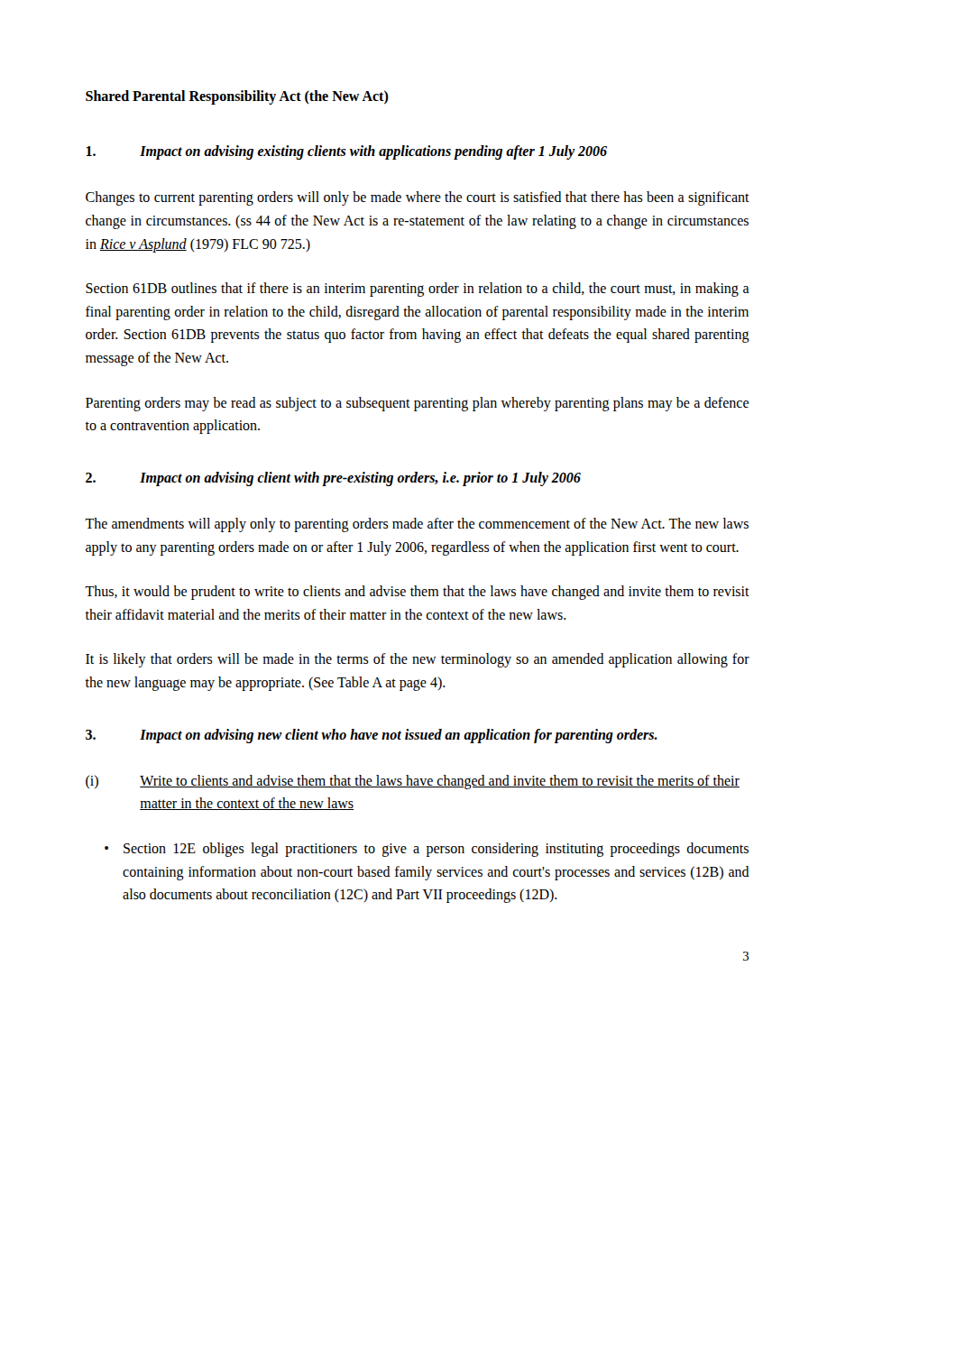Shared Parental Responsibility Act (the New Act)
1. Impact on advising existing clients with applications pending after 1 July 2006
Changes to current parenting orders will only be made where the court is satisfied that there has been a significant change in circumstances. (ss 44 of the New Act is a re-statement of the law relating to a change in circumstances in Rice v Asplund (1979) FLC 90 725.)
Section 61DB outlines that if there is an interim parenting order in relation to a child, the court must, in making a final parenting order in relation to the child, disregard the allocation of parental responsibility made in the interim order. Section 61DB prevents the status quo factor from having an effect that defeats the equal shared parenting message of the New Act.
Parenting orders may be read as subject to a subsequent parenting plan whereby parenting plans may be a defence to a contravention application.
2. Impact on advising client with pre-existing orders, i.e. prior to 1 July 2006
The amendments will apply only to parenting orders made after the commencement of the New Act. The new laws apply to any parenting orders made on or after 1 July 2006, regardless of when the application first went to court.
Thus, it would be prudent to write to clients and advise them that the laws have changed and invite them to revisit their affidavit material and the merits of their matter in the context of the new laws.
It is likely that orders will be made in the terms of the new terminology so an amended application allowing for the new language may be appropriate. (See Table A at page 4).
3. Impact on advising new client who have not issued an application for parenting orders.
(i) Write to clients and advise them that the laws have changed and invite them to revisit the merits of their matter in the context of the new laws
Section 12E obliges legal practitioners to give a person considering instituting proceedings documents containing information about non-court based family services and court's processes and services (12B) and also documents about reconciliation (12C) and Part VII proceedings (12D).
3